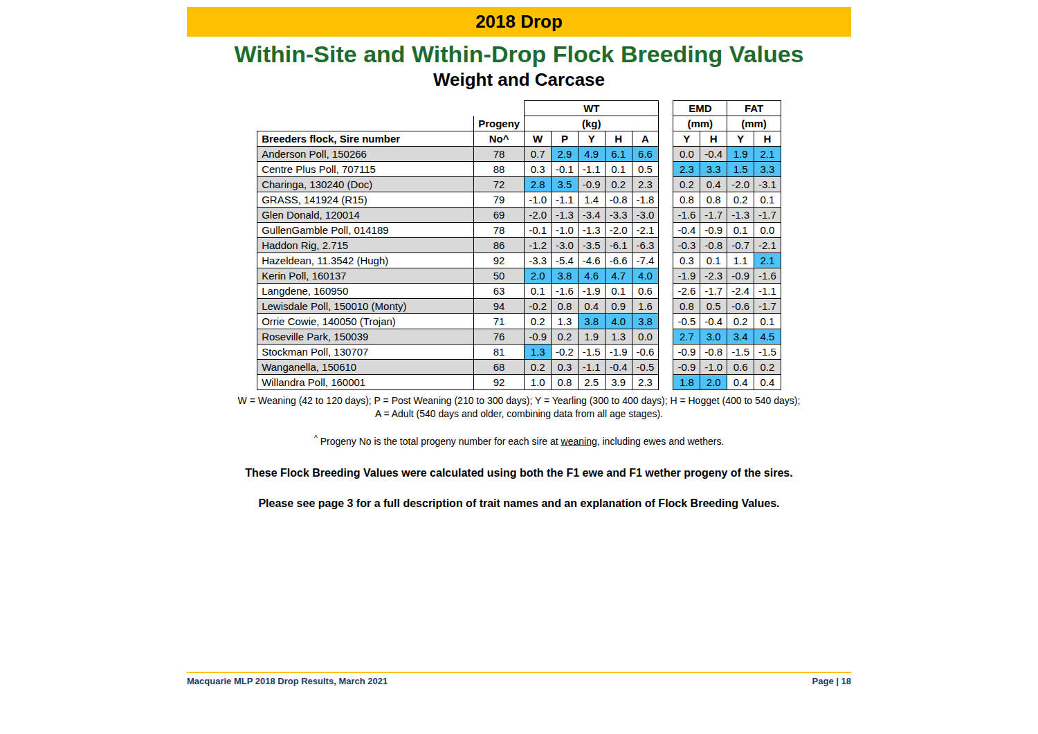2018 Drop
Within-Site and Within-Drop Flock Breeding Values
Weight and Carcase
| | | WT | | EMD | FAT |
| --- | --- | --- | --- | --- | --- |
| | Progeny | (kg) | | (mm) | (mm) |
| Breeders flock, Sire number | No ^ | W | P | Y | H | A | | Y | H | Y | H |
| Anderson Poll, 150266 | 78 | 0.7 | 2.9 | 4.9 | 6.1 | 6.6 | | 0.0 | -0.4 | 1.9 | 2.1 |
| Centre Plus Poll, 707115 | 88 | 0.3 | -0.1 | -1.1 | 0.1 | 0.5 | | 2.3 | 3.3 | 1.5 | 3.3 |
| Charinga, 130240 (Doc) | 72 | 2.8 | 3.5 | -0.9 | 0.2 | 2.3 | | 0.2 | 0.4 | -2.0 | -3.1 |
| GRASS, 141924 (R15) | 79 | -1.0 | -1.1 | 1.4 | -0.8 | -1.8 | | 0.8 | 0.8 | 0.2 | 0.1 |
| Glen Donald, 120014 | 69 | -2.0 | -1.3 | -3.4 | -3.3 | -3.0 | | -1.6 | -1.7 | -1.3 | -1.7 |
| GullenGamble Poll, 014189 | 78 | -0.1 | -1.0 | -1.3 | -2.0 | -2.1 | | -0.4 | -0.9 | 0.1 | 0.0 |
| Haddon Rig, 2.715 | 86 | -1.2 | -3.0 | -3.5 | -6.1 | -6.3 | | -0.3 | -0.8 | -0.7 | -2.1 |
| Hazeldean, 11.3542 (Hugh) | 92 | -3.3 | -5.4 | -4.6 | -6.6 | -7.4 | | 0.3 | 0.1 | 1.1 | 2.1 |
| Kerin Poll, 160137 | 50 | 2.0 | 3.8 | 4.6 | 4.7 | 4.0 | | -1.9 | -2.3 | -0.9 | -1.6 |
| Langdene, 160950 | 63 | 0.1 | -1.6 | -1.9 | 0.1 | 0.6 | | -2.6 | -1.7 | -2.4 | -1.1 |
| Lewisdale Poll, 150010 (Monty) | 94 | -0.2 | 0.8 | 0.4 | 0.9 | 1.6 | | 0.8 | 0.5 | -0.6 | -1.7 |
| Orrie Cowie, 140050 (Trojan) | 71 | 0.2 | 1.3 | 3.8 | 4.0 | 3.8 | | -0.5 | -0.4 | 0.2 | 0.1 |
| Roseville Park, 150039 | 76 | -0.9 | 0.2 | 1.9 | 1.3 | 0.0 | | 2.7 | 3.0 | 3.4 | 4.5 |
| Stockman Poll, 130707 | 81 | 1.3 | -0.2 | -1.5 | -1.9 | -0.6 | | -0.9 | -0.8 | -1.5 | -1.5 |
| Wanganella, 150610 | 68 | 0.2 | 0.3 | -1.1 | -0.4 | -0.5 | | -0.9 | -1.0 | 0.6 | 0.2 |
| Willandra Poll, 160001 | 92 | 1.0 | 0.8 | 2.5 | 3.9 | 2.3 | | 1.8 | 2.0 | 0.4 | 0.4 |
W = Weaning (42 to 120 days); P = Post Weaning (210 to 300 days); Y = Yearling (300 to 400 days); H = Hogget (400 to 540 days);
A = Adult (540 days and older, combining data from all age stages).
^ Progeny No is the total progeny number for each sire at weaning, including ewes and wethers.
These Flock Breeding Values were calculated using both the F1 ewe and F1 wether progeny of the sires.
Please see page 3 for a full description of trait names and an explanation of Flock Breeding Values.
Macquarie MLP 2018 Drop Results, March 2021 Page | 18